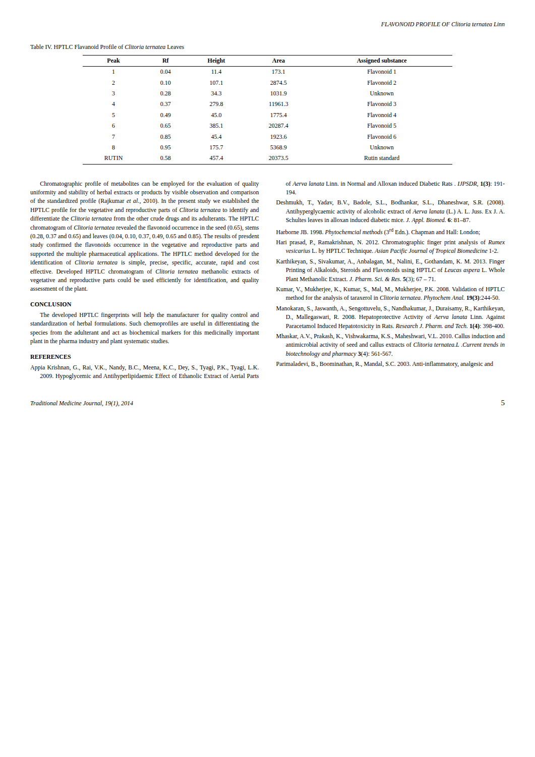FLAVONOID PROFILE OF Clitoria ternatea Linn
Table IV. HPTLC Flavanoid Profile of Clitoria ternatea Leaves
| Peak | Rf | Height | Area | Assigned substance |
| --- | --- | --- | --- | --- |
| 1 | 0.04 | 11.4 | 173.1 | Flavonoid 1 |
| 2 | 0.10 | 107.1 | 2874.5 | Flavonoid 2 |
| 3 | 0.28 | 34.3 | 1031.9 | Unknown |
| 4 | 0.37 | 279.8 | 11961.3 | Flavonoid 3 |
| 5 | 0.49 | 45.0 | 1775.4 | Flavonoid 4 |
| 6 | 0.65 | 385.1 | 20287.4 | Flavonoid 5 |
| 7 | 0.85 | 45.4 | 1923.6 | Flavonoid 6 |
| 8 | 0.95 | 175.7 | 5368.9 | Unknown |
| RUTIN | 0.58 | 457.4 | 20373.5 | Rutin standard |
Chromatographic profile of metabolites can be employed for the evaluation of quality uniformity and stability of herbal extracts or products by visible observation and comparison of the standardized profile (Rajkumar et al., 2010). In the present study we established the HPTLC profile for the vegetative and reproductive parts of Clitoria ternatea to identify and differentiate the Clitoria ternatea from the other crude drugs and its adulterants. The HPTLC chromatogram of Clitoria ternatea revealed the flavonoid occurrence in the seed (0.65), stems (0.28, 0.37 and 0.65) and leaves (0.04, 0.10, 0.37, 0.49, 0.65 and 0.85). The results of presdent study confirmed the flavonoids occurrence in the vegetative and reproductive parts and supported the multiple pharmaceutical applications. The HPTLC method developed for the identification of Clitoria ternatea is simple, precise, specific, accurate, rapid and cost effective. Developed HPTLC chromatogram of Clitoria ternatea methanolic extracts of vegetative and reproductive parts could be used efficiently for identification, and quality assessment of the plant.
CONCLUSION
The developed HPTLC fingerprints will help the manufacturer for quality control and standardization of herbal formulations. Such chemoprofiles are useful in differentiating the species from the adulterant and act as biochemical markers for this medicinally important plant in the pharma industry and plant systematic studies.
REFERENCES
Appia Krishnan, G., Rai, V.K., Nandy, B.C., Meena, K.C., Dey, S., Tyagi, P.K., Tyagi, L.K. 2009. Hypoglycemic and Antihyperlipidaemic Effect of Ethanolic Extract of Aerial Parts of Aerva lanata Linn. in Normal and Alloxan induced Diabetic Rats . IJPSDR, 1(3): 191-194.
Deshmukh, T., Yadav, B.V., Badole, S.L., Bodhankar, S.L., Dhaneshwar, S.R. (2008). Antihyperglycaemic activity of alcoholic extract of Aerva lanata (L.) A. L. Juss. Ex J. A. Schultes leaves in alloxan induced diabetic mice. J. Appl. Biomed. 6: 81–87.
Harborne JB. 1998. Phytochemcial methods (3rd Edn.). Chapman and Hall: London;
Hari prasad, P., Ramakrishnan, N. 2012. Chromatographic finger print analysis of Rumex vesicarius L. by HPTLC Technique. Asian Pacific Journal of Tropical Biomedicine 1-2.
Karthikeyan, S., Sivakumar, A., Anbalagan, M., Nalini, E., Gothandam, K. M. 2013. Finger Printing of Alkaloids, Steroids and Flavonoids using HPTLC of Leucas aspera L. Whole Plant Methanolic Extract. J. Pharm. Sci. & Res. 5(3); 67 – 71.
Kumar, V., Mukherjee, K., Kumar, S., Mal, M., Mukherjee, P.K. 2008. Validation of HPTLC method for the analysis of taraxerol in Clitoria ternatea. Phytochem Anal. 19(3):244-50.
Manokaran, S., Jaswanth, A., Sengottuvelu, S., Nandhakumar, J., Duraisamy, R., Karthikeyan, D., Mallegaswari, R. 2008. Hepatoprotective Activity of Aerva lanata Linn. Against Paracetamol Induced Hepatotoxicity in Rats. Research J. Pharm. and Tech. 1(4): 398-400.
Mhaskar, A.V., Prakash, K., Vishwakarma, K.S., Maheshwari, V.L. 2010. Callus induction and antimicrobial activity of seed and callus extracts of Clitoria ternatea.L .Current trends in biotechnology and pharmacy 3(4): 561-567.
Parimaladevi, B., Boominathan, R., Mandal, S.C. 2003. Anti-inflammatory, analgesic and
Traditional Medicine Journal, 19(1), 2014 5